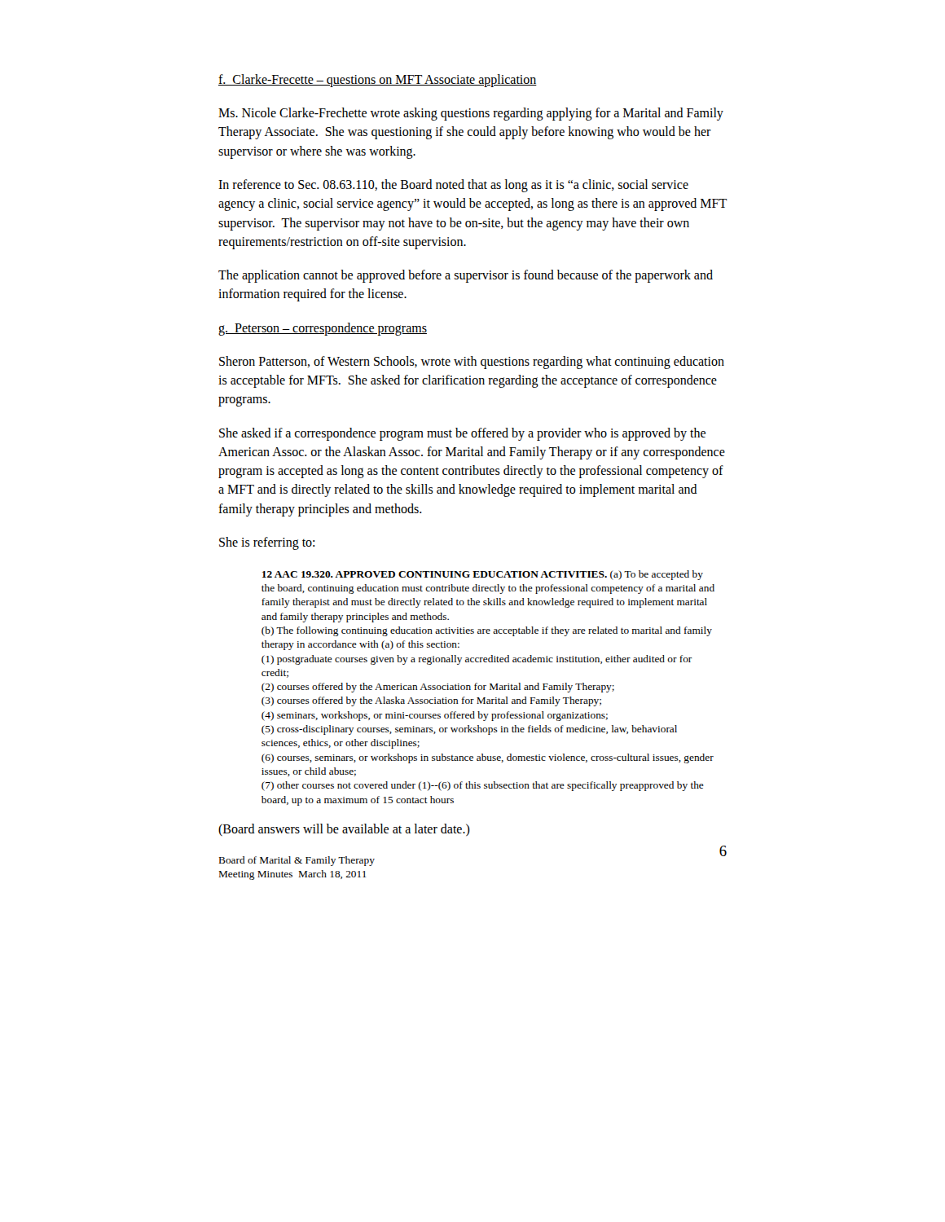f. Clarke-Frecette – questions on MFT Associate application
Ms. Nicole Clarke-Frechette wrote asking questions regarding applying for a Marital and Family Therapy Associate. She was questioning if she could apply before knowing who would be her supervisor or where she was working.
In reference to Sec. 08.63.110, the Board noted that as long as it is “a clinic, social service agency a clinic, social service agency” it would be accepted, as long as there is an approved MFT supervisor. The supervisor may not have to be on-site, but the agency may have their own requirements/restriction on off-site supervision.
The application cannot be approved before a supervisor is found because of the paperwork and information required for the license.
g. Peterson – correspondence programs
Sheron Patterson, of Western Schools, wrote with questions regarding what continuing education is acceptable for MFTs. She asked for clarification regarding the acceptance of correspondence programs.
She asked if a correspondence program must be offered by a provider who is approved by the American Assoc. or the Alaskan Assoc. for Marital and Family Therapy or if any correspondence program is accepted as long as the content contributes directly to the professional competency of a MFT and is directly related to the skills and knowledge required to implement marital and family therapy principles and methods.
She is referring to:
12 AAC 19.320. APPROVED CONTINUING EDUCATION ACTIVITIES. (a) To be accepted by the board, continuing education must contribute directly to the professional competency of a marital and family therapist and must be directly related to the skills and knowledge required to implement marital and family therapy principles and methods.
(b) The following continuing education activities are acceptable if they are related to marital and family therapy in accordance with (a) of this section:
(1) postgraduate courses given by a regionally accredited academic institution, either audited or for credit;
(2) courses offered by the American Association for Marital and Family Therapy;
(3) courses offered by the Alaska Association for Marital and Family Therapy;
(4) seminars, workshops, or mini-courses offered by professional organizations;
(5) cross-disciplinary courses, seminars, or workshops in the fields of medicine, law, behavioral sciences, ethics, or other disciplines;
(6) courses, seminars, or workshops in substance abuse, domestic violence, cross-cultural issues, gender issues, or child abuse;
(7) other courses not covered under (1)--(6) of this subsection that are specifically preapproved by the board, up to a maximum of 15 contact hours
(Board answers will be available at a later date.)
Board of Marital & Family Therapy
Meeting Minutes March 18, 2011
6